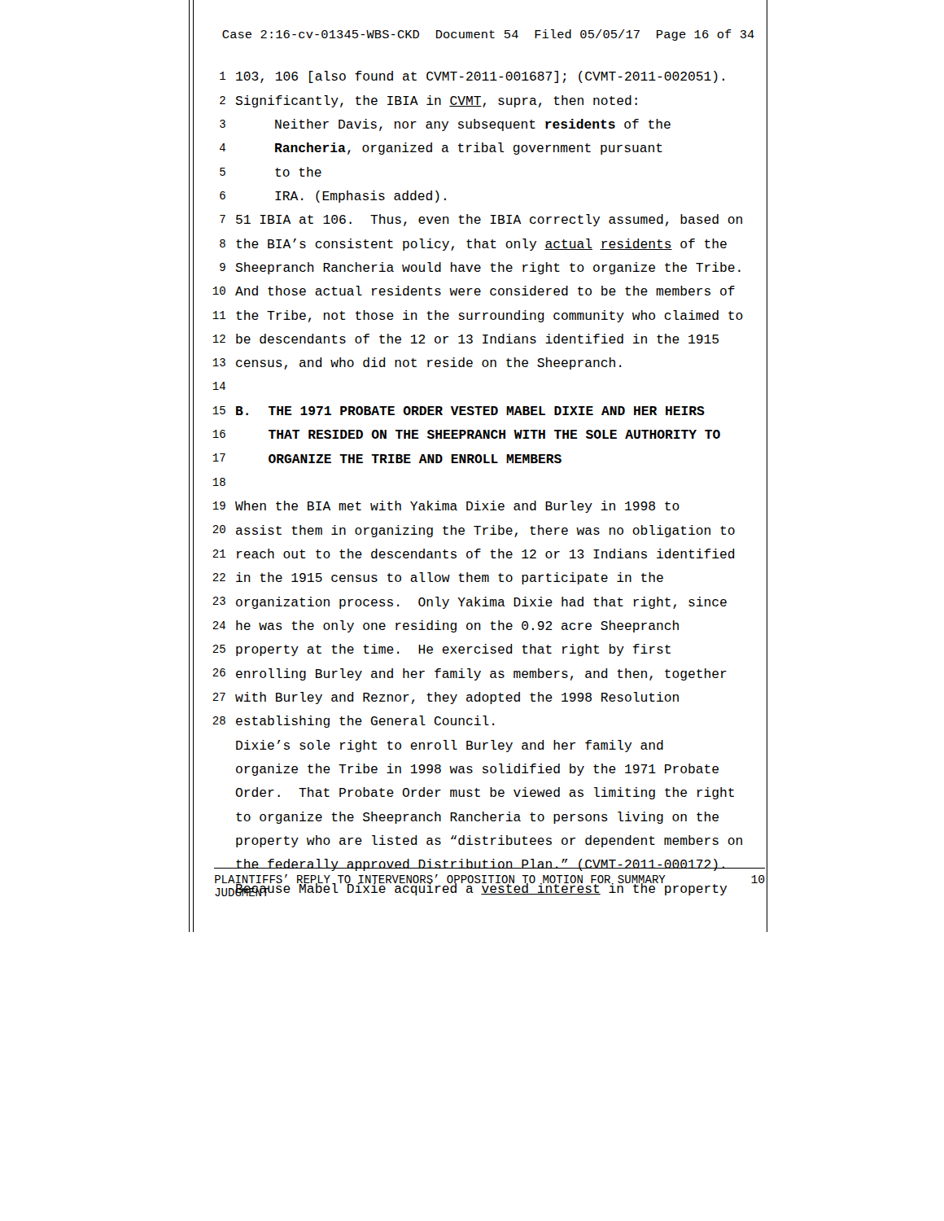Case 2:16-cv-01345-WBS-CKD Document 54 Filed 05/05/17 Page 16 of 34
1
2
3
4
5
6
7
8
9
10
11
12
13
14
15
16
17
18
19
20
21
22
23
24
25
26
27
28
103, 106 [also found at CVMT-2011-001687]; (CVMT-2011-002051).
Significantly, the IBIA in CVMT, supra, then noted:
Neither Davis, nor any subsequent residents of the
Rancheria, organized a tribal government pursuant to the
IRA. (Emphasis added).
51 IBIA at 106. Thus, even the IBIA correctly assumed, based on
the BIA’s consistent policy, that only actual residents of the
Sheepranch Rancheria would have the right to organize the Tribe.
And those actual residents were considered to be the members of
the Tribe, not those in the surrounding community who claimed to
be descendants of the 12 or 13 Indians identified in the 1915
census, and who did not reside on the Sheepranch.
B.
THE 1971 PROBATE ORDER VESTED MABEL DIXIE AND HER HEIRS
THAT RESIDED ON THE SHEEPRANCH WITH THE SOLE AUTHORITY TO
ORGANIZE THE TRIBE AND ENROLL MEMBERS
When the BIA met with Yakima Dixie and Burley in 1998 to
assist them in organizing the Tribe, there was no obligation to
reach out to the descendants of the 12 or 13 Indians identified
in the 1915 census to allow them to participate in the
organization process. Only Yakima Dixie had that right, since
he was the only one residing on the 0.92 acre Sheepranch
property at the time. He exercised that right by first
enrolling Burley and her family as members, and then, together
with Burley and Reznor, they adopted the 1998 Resolution
establishing the General Council.
Dixie’s sole right to enroll Burley and her family and
organize the Tribe in 1998 was solidified by the 1971 Probate
Order. That Probate Order must be viewed as limiting the right
to organize the Sheepranch Rancheria to persons living on the
property who are listed as “distributees or dependent members on
the federally approved Distribution Plan.” (CVMT-2011-000172).
Because Mabel Dixie acquired a vested interest in the property
PLAINTIFFS’ REPLY TO INTERVENORS’ OPPOSITION TO MOTION FOR SUMMARY
JUDGMENT
10